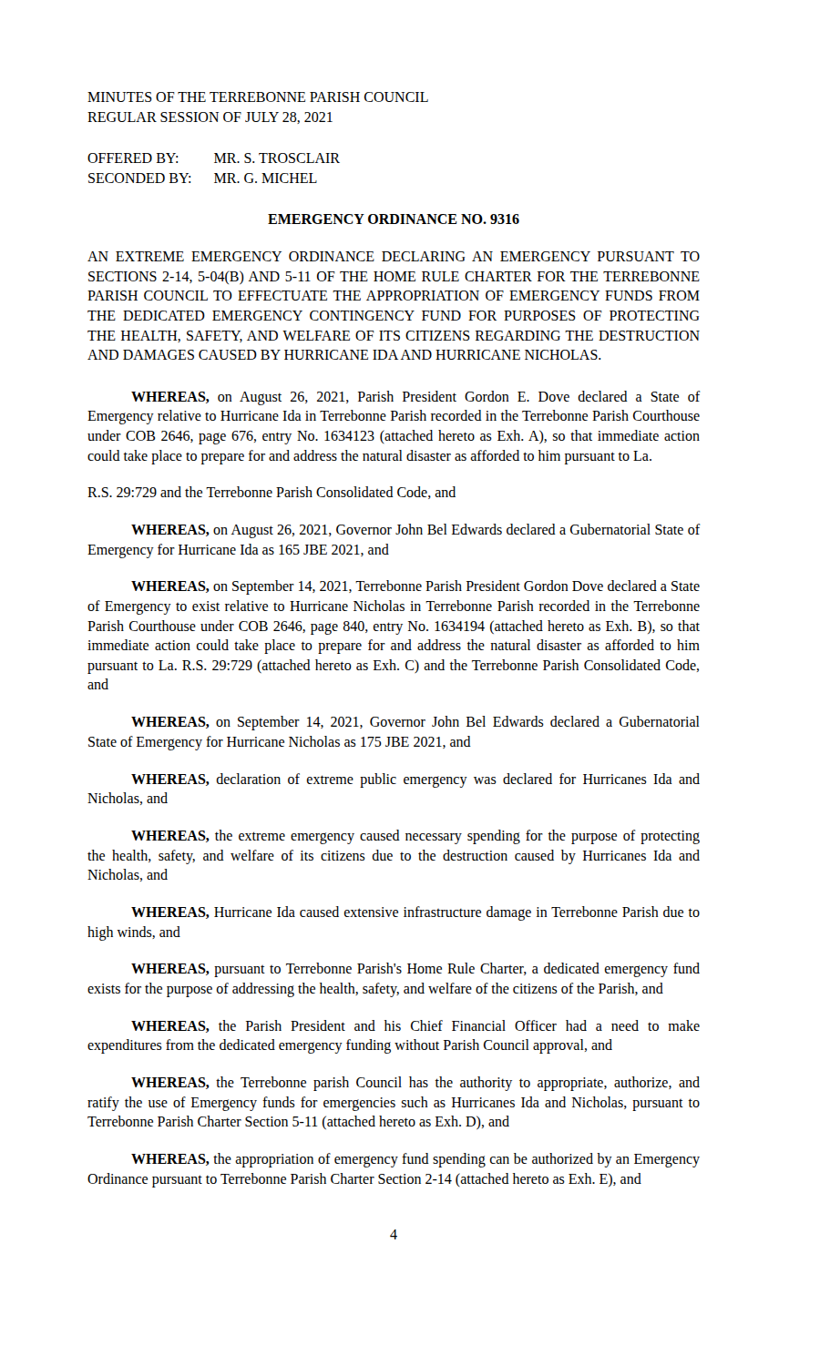Minutes of the Terrebonne Parish Council
Regular Session of July 28, 2021
| Offered by: | Mr. S. Trosclair |
| Seconded by: | Mr. G. Michel |
Emergency Ordinance No. 9316
An extreme emergency ordinance declaring an emergency pursuant to Sections 2-14, 5-04(b) and 5-11 of the Home Rule Charter for the Terrebonne Parish Council to effectuate the appropriation of emergency funds from the dedicated emergency contingency fund for purposes of protecting the health, safety, and welfare of its citizens regarding the destruction and damages caused by Hurricane Ida and Hurricane Nicholas.
WHEREAS, on August 26, 2021, Parish President Gordon E. Dove declared a State of Emergency relative to Hurricane Ida in Terrebonne Parish recorded in the Terrebonne Parish Courthouse under COB 2646, page 676, entry No. 1634123 (attached hereto as Exh. A), so that immediate action could take place to prepare for and address the natural disaster as afforded to him pursuant to La.
R.S. 29:729 and the Terrebonne Parish Consolidated Code, and
WHEREAS, on August 26, 2021, Governor John Bel Edwards declared a Gubernatorial State of Emergency for Hurricane Ida as 165 JBE 2021, and
WHEREAS, on September 14, 2021, Terrebonne Parish President Gordon Dove declared a State of Emergency to exist relative to Hurricane Nicholas in Terrebonne Parish recorded in the Terrebonne Parish Courthouse under COB 2646, page 840, entry No. 1634194 (attached hereto as Exh. B), so that immediate action could take place to prepare for and address the natural disaster as afforded to him pursuant to La. R.S. 29:729 (attached hereto as Exh. C) and the Terrebonne Parish Consolidated Code, and
WHEREAS, on September 14, 2021, Governor John Bel Edwards declared a Gubernatorial State of Emergency for Hurricane Nicholas as 175 JBE 2021, and
WHEREAS, declaration of extreme public emergency was declared for Hurricanes Ida and Nicholas, and
WHEREAS, the extreme emergency caused necessary spending for the purpose of protecting the health, safety, and welfare of its citizens due to the destruction caused by Hurricanes Ida and Nicholas, and
WHEREAS, Hurricane Ida caused extensive infrastructure damage in Terrebonne Parish due to high winds, and
WHEREAS, pursuant to Terrebonne Parish's Home Rule Charter, a dedicated emergency fund exists for the purpose of addressing the health, safety, and welfare of the citizens of the Parish, and
WHEREAS, the Parish President and his Chief Financial Officer had a need to make expenditures from the dedicated emergency funding without Parish Council approval, and
WHEREAS, the Terrebonne parish Council has the authority to appropriate, authorize, and ratify the use of Emergency funds for emergencies such as Hurricanes Ida and Nicholas, pursuant to Terrebonne Parish Charter Section 5-11 (attached hereto as Exh. D), and
WHEREAS, the appropriation of emergency fund spending can be authorized by an Emergency Ordinance pursuant to Terrebonne Parish Charter Section 2-14 (attached hereto as Exh. E), and
4